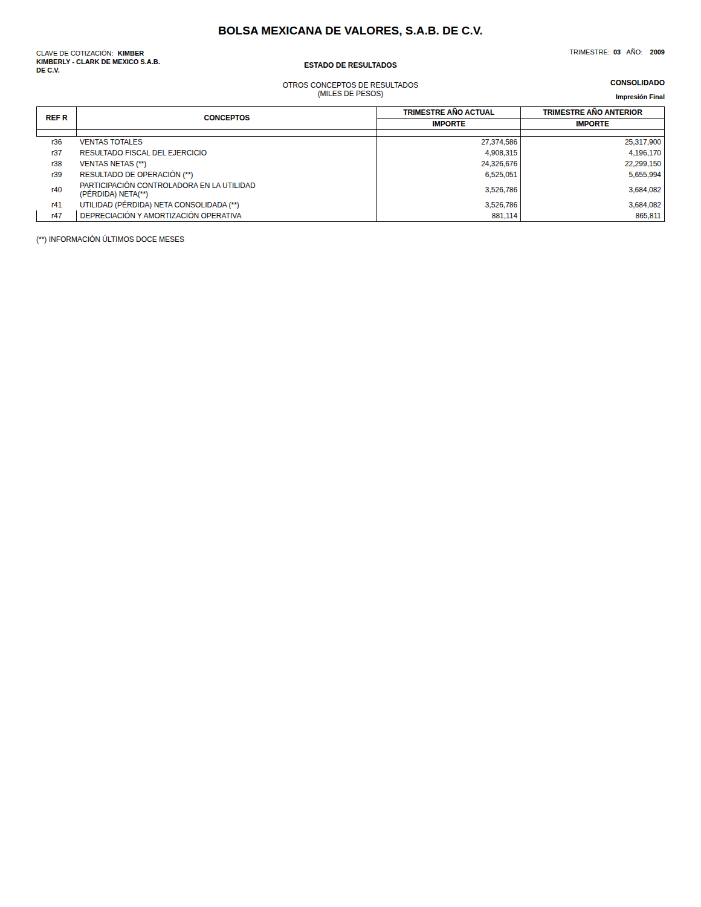BOLSA MEXICANA DE VALORES, S.A.B. DE C.V.
| CLAVE DE COTIZACIÓN: KIMBER | | TRIMESTRE: 03 AÑO: 2009 |
| KIMBERLY - CLARK DE MEXICO S.A.B. DE C.V. | ESTADO DE RESULTADOS | |
| | OTROS CONCEPTOS DE RESULTADOS | CONSOLIDADO |
| | (MILES DE PESOS) | Impresión Final |
| REF R | CONCEPTOS | TRIMESTRE AÑO ACTUAL | TRIMESTRE AÑO ANTERIOR |
| --- | --- | --- | --- |
| IMPORTE | IMPORTE |
| r36 | VENTAS TOTALES | 27,374,586 | 25,317,900 |
| r37 | RESULTADO FISCAL DEL EJERCICIO | 4,908,315 | 4,196,170 |
| r38 | VENTAS NETAS (**) | 24,326,676 | 22,299,150 |
| r39 | RESULTADO DE OPERACIÓN (**) | 6,525,051 | 5,655,994 |
| r40 | PARTICIPACIÓN CONTROLADORA EN LA UTILIDAD (PÉRDIDA) NETA(**) | 3,526,786 | 3,684,082 |
| r41 | UTILIDAD (PÉRDIDA) NETA CONSOLIDADA (**) | 3,526,786 | 3,684,082 |
| r47 | DEPRECIACIÓN Y AMORTIZACIÓN OPERATIVA | 881,114 | 865,811 |
(**) INFORMACIÓN ÚLTIMOS DOCE MESES